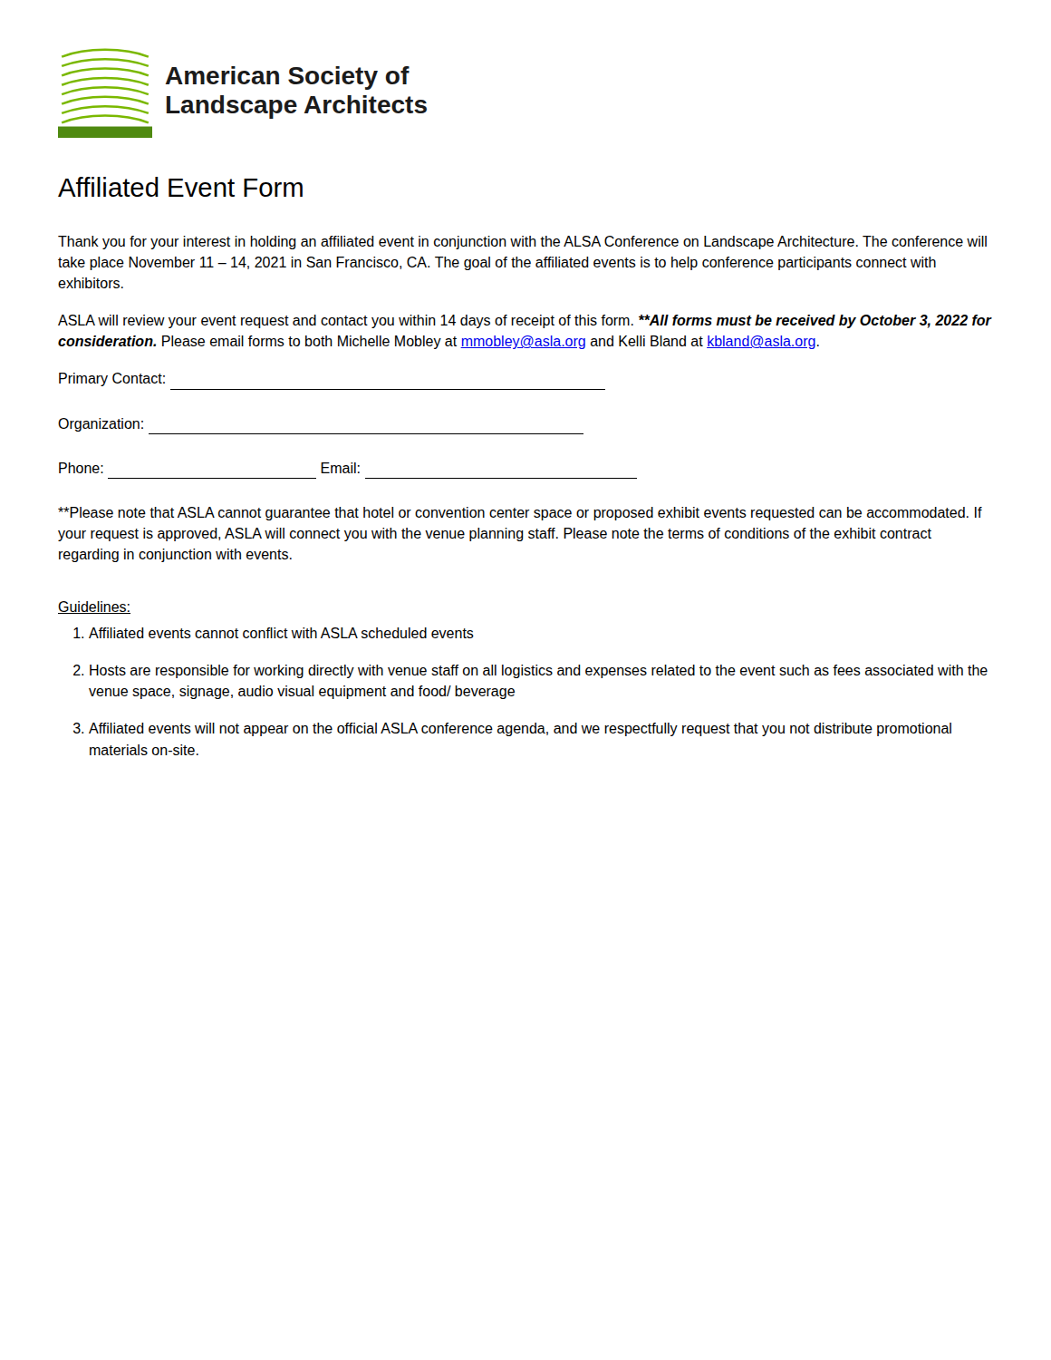American Society of
Landscape Architects
Affiliated Event Form
Thank you for your interest in holding an affiliated event in conjunction with the ALSA Conference on Landscape Architecture. The conference will take place November 11 – 14, 2021 in San Francisco, CA. The goal of the affiliated events is to help conference participants connect with exhibitors.
ASLA will review your event request and contact you within 14 days of receipt of this form. **All forms must be received by October 3, 2022 for consideration. Please email forms to both Michelle Mobley at mmobley@asla.org and Kelli Bland at kbland@asla.org.
Primary Contact:
Organization:
Phone: Email:
**Please note that ASLA cannot guarantee that hotel or convention center space or proposed exhibit events requested can be accommodated. If your request is approved, ASLA will connect you with the venue planning staff. Please note the terms of conditions of the exhibit contract regarding in conjunction with events.
Guidelines:
Affiliated events cannot conflict with ASLA scheduled events
Hosts are responsible for working directly with venue staff on all logistics and expenses related to the event such as fees associated with the venue space, signage, audio visual equipment and food/ beverage
Affiliated events will not appear on the official ASLA conference agenda, and we respectfully request that you not distribute promotional materials on-site.